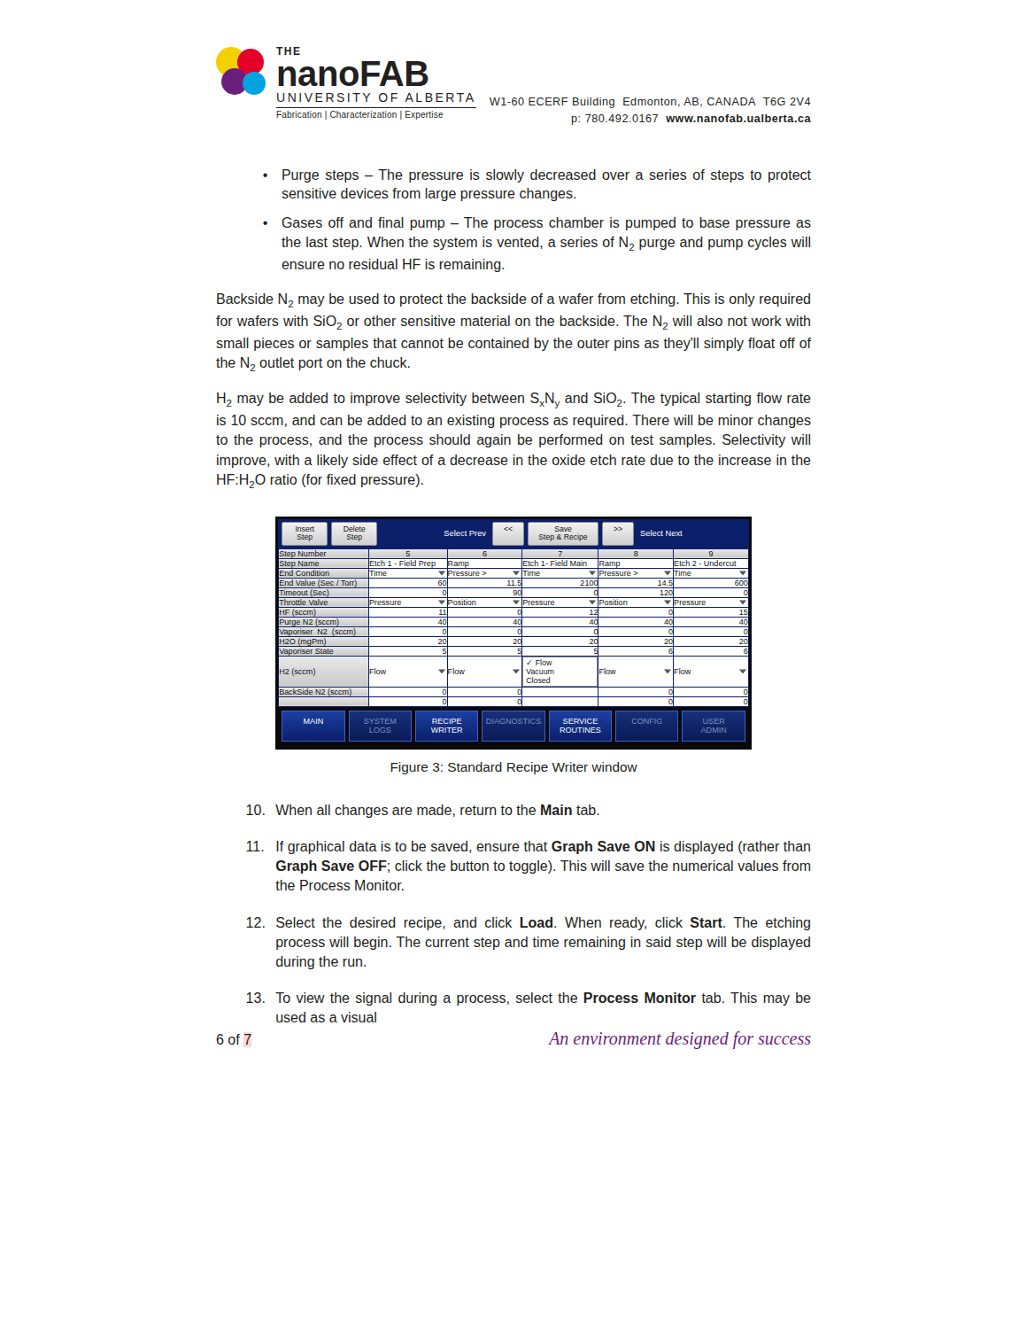THE
nano FAB
UNIVERSITY OF ALBERTA
Fabrication | Characterization | Expertise
W1-60 ECERF Building Edmonton, AB, CANADA T6G 2V4
p: 780.492.0167 www.nanofab.ualberta.ca
Purge steps – The pressure is slowly decreased over a series of steps to protect sensitive devices from large pressure changes.
Gases off and final pump – The process chamber is pumped to base pressure as the last step. When the system is vented, a series of N2 purge and pump cycles will ensure no residual HF is remaining.
Backside N2 may be used to protect the backside of a wafer from etching. This is only required for wafers with SiO2 or other sensitive material on the backside. The N2 will also not work with small pieces or samples that cannot be contained by the outer pins as they'll simply float off of the N2 outlet port on the chuck.
H2 may be added to improve selectivity between SxNy and SiO2. The typical starting flow rate is 10 sccm, and can be added to an existing process as required. There will be minor changes to the process, and the process should again be performed on test samples. Selectivity will improve, with a likely side effect of a decrease in the oxide etch rate due to the increase in the HF:H2O ratio (for fixed pressure).
Insert
Step
Delete
Step
Select Prev
<<
Save
Step & Recipe
>>
Select Next
| Step Number | 5 | 6 | 7 | 8 | 9 |
| Step Name | Etch 1 - Field Prep | Ramp | Etch 1- Field Main | Ramp | Etch 2 - Undercut |
| End Condition | Time | Pressure > | Time | Pressure > | Time |
| End Value (Sec / Torr) | 60 | 11.5 | 2100 | 14.5 | 600 |
| Timeout (Sec) | 0 | 90 | 0 | 120 | 0 |
| Throttle Valve | Pressure | Position | Pressure | Position | Pressure |
| HF (sccm) | 11 | 0 | 12 | 0 | 15 |
| Purge N2 (sccm) | 40 | 40 | 40 | 40 | 40 |
| Vaporiser N2 (sccm) | 0 | 0 | 0 | 0 | 0 |
| H2O (mgPm) | 20 | 20 | 20 | 20 | 20 |
| Vaporiser State | 5 | 5 | 5 | 6 | 6 |
| H2 (sccm) | Flow | Flow | Flow Vacuum Closed | Flow | Flow |
| BackSide N2 (sccm) | 0 | 0 | | 0 | 0 |
| | 0 | 0 | | 0 | 0 |
MAIN
SYSTEM
LOGS
RECIPE
WRITER
DIAGNOSTICS
SERVICE
ROUTINES
CONFIG
USER
ADMIN
Figure 3: Standard Recipe Writer window
When all changes are made, return to the Main tab.
If graphical data is to be saved, ensure that Graph Save ON is displayed (rather than Graph Save OFF; click the button to toggle). This will save the numerical values from the Process Monitor.
Select the desired recipe, and click Load. When ready, click Start. The etching process will begin. The current step and time remaining in said step will be displayed during the run.
To view the signal during a process, select the Process Monitor tab. This may be used as a visual
6 of 7
An environment designed for success